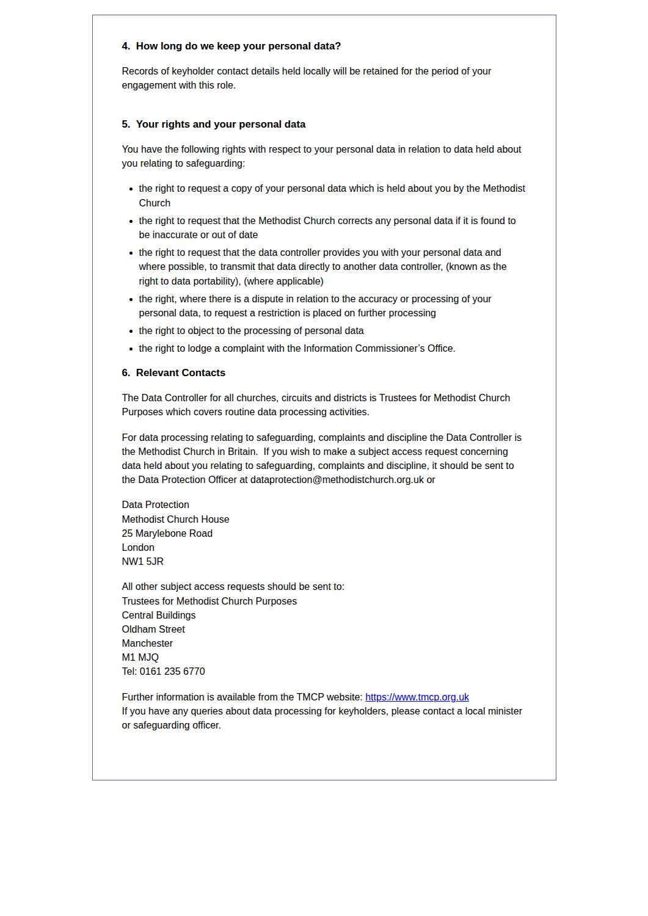4. How long do we keep your personal data?
Records of keyholder contact details held locally will be retained for the period of your engagement with this role.
5. Your rights and your personal data
You have the following rights with respect to your personal data in relation to data held about you relating to safeguarding:
the right to request a copy of your personal data which is held about you by the Methodist Church
the right to request that the Methodist Church corrects any personal data if it is found to be inaccurate or out of date
the right to request that the data controller provides you with your personal data and where possible, to transmit that data directly to another data controller, (known as the right to data portability), (where applicable)
the right, where there is a dispute in relation to the accuracy or processing of your personal data, to request a restriction is placed on further processing
the right to object to the processing of personal data
the right to lodge a complaint with the Information Commissioner’s Office.
6. Relevant Contacts
The Data Controller for all churches, circuits and districts is Trustees for Methodist Church Purposes which covers routine data processing activities.
For data processing relating to safeguarding, complaints and discipline the Data Controller is the Methodist Church in Britain. If you wish to make a subject access request concerning data held about you relating to safeguarding, complaints and discipline, it should be sent to the Data Protection Officer at dataprotection@methodistchurch.org.uk or
Data Protection
Methodist Church House
25 Marylebone Road
London
NW1 5JR
All other subject access requests should be sent to:
Trustees for Methodist Church Purposes
Central Buildings
Oldham Street
Manchester
M1 MJQ
Tel: 0161 235 6770
Further information is available from the TMCP website: https://www.tmcp.org.uk
If you have any queries about data processing for keyholders, please contact a local minister or safeguarding officer.